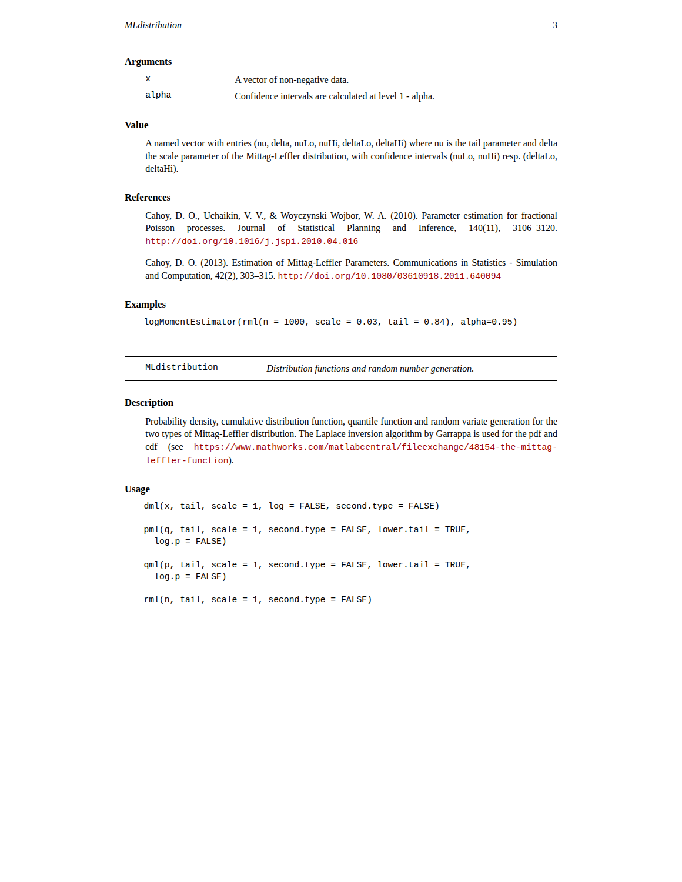MLdistribution 3
Arguments
x
A vector of non-negative data.
alpha
Confidence intervals are calculated at level 1 - alpha.
Value
A named vector with entries (nu, delta, nuLo, nuHi, deltaLo, deltaHi) where nu is the tail parameter and delta the scale parameter of the Mittag-Leffler distribution, with confidence intervals (nuLo, nuHi) resp. (deltaLo, deltaHi).
References
Cahoy, D. O., Uchaikin, V. V., & Woyczynski Wojbor, W. A. (2010). Parameter estimation for fractional Poisson processes. Journal of Statistical Planning and Inference, 140(11), 3106–3120. http://doi.org/10.1016/j.jspi.2010.04.016
Cahoy, D. O. (2013). Estimation of Mittag-Leffler Parameters. Communications in Statistics - Simulation and Computation, 42(2), 303–315. http://doi.org/10.1080/03610918.2011.640094
Examples
logMomentEstimator(rml(n = 1000, scale = 0.03, tail = 0.84), alpha=0.95)
MLdistribution Distribution functions and random number generation.
Description
Probability density, cumulative distribution function, quantile function and random variate generation for the two types of Mittag-Leffler distribution. The Laplace inversion algorithm by Garrappa is used for the pdf and cdf (see https://www.mathworks.com/matlabcentral/fileexchange/48154-the-mittag-leffler-function).
Usage
dml(x, tail, scale = 1, log = FALSE, second.type = FALSE)

pml(q, tail, scale = 1, second.type = FALSE, lower.tail = TRUE,
  log.p = FALSE)

qml(p, tail, scale = 1, second.type = FALSE, lower.tail = TRUE,
  log.p = FALSE)

rml(n, tail, scale = 1, second.type = FALSE)